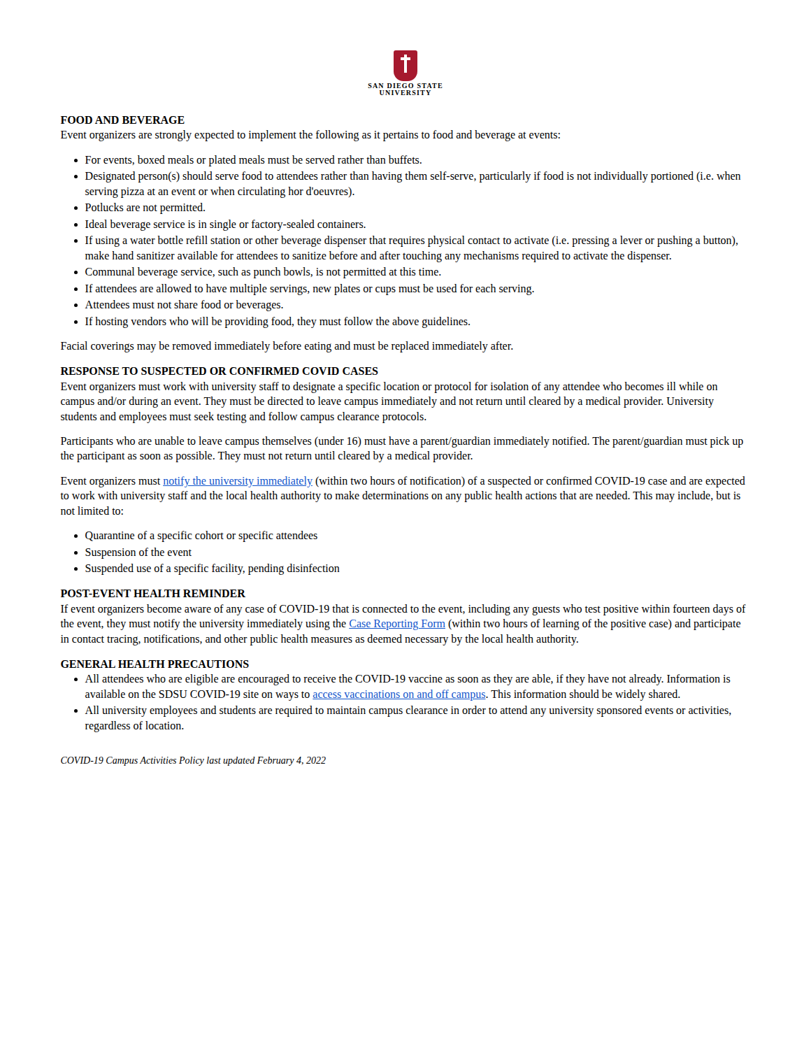SAN DIEGO STATE UNIVERSITY
Food and Beverage
Event organizers are strongly expected to implement the following as it pertains to food and beverage at events:
For events, boxed meals or plated meals must be served rather than buffets.
Designated person(s) should serve food to attendees rather than having them self-serve, particularly if food is not individually portioned (i.e. when serving pizza at an event or when circulating hor d'oeuvres).
Potlucks are not permitted.
Ideal beverage service is in single or factory-sealed containers.
If using a water bottle refill station or other beverage dispenser that requires physical contact to activate (i.e. pressing a lever or pushing a button), make hand sanitizer available for attendees to sanitize before and after touching any mechanisms required to activate the dispenser.
Communal beverage service, such as punch bowls, is not permitted at this time.
If attendees are allowed to have multiple servings, new plates or cups must be used for each serving.
Attendees must not share food or beverages.
If hosting vendors who will be providing food, they must follow the above guidelines.
Facial coverings may be removed immediately before eating and must be replaced immediately after.
Response to Suspected or Confirmed COVID Cases
Event organizers must work with university staff to designate a specific location or protocol for isolation of any attendee who becomes ill while on campus and/or during an event. They must be directed to leave campus immediately and not return until cleared by a medical provider. University students and employees must seek testing and follow campus clearance protocols.
Participants who are unable to leave campus themselves (under 16) must have a parent/guardian immediately notified. The parent/guardian must pick up the participant as soon as possible. They must not return until cleared by a medical provider.
Event organizers must notify the university immediately (within two hours of notification) of a suspected or confirmed COVID-19 case and are expected to work with university staff and the local health authority to make determinations on any public health actions that are needed. This may include, but is not limited to:
Quarantine of a specific cohort or specific attendees
Suspension of the event
Suspended use of a specific facility, pending disinfection
Post-Event Health Reminder
If event organizers become aware of any case of COVID-19 that is connected to the event, including any guests who test positive within fourteen days of the event, they must notify the university immediately using the Case Reporting Form (within two hours of learning of the positive case) and participate in contact tracing, notifications, and other public health measures as deemed necessary by the local health authority.
General Health Precautions
All attendees who are eligible are encouraged to receive the COVID-19 vaccine as soon as they are able, if they have not already. Information is available on the SDSU COVID-19 site on ways to access vaccinations on and off campus. This information should be widely shared.
All university employees and students are required to maintain campus clearance in order to attend any university sponsored events or activities, regardless of location.
COVID-19 Campus Activities Policy last updated February 4, 2022